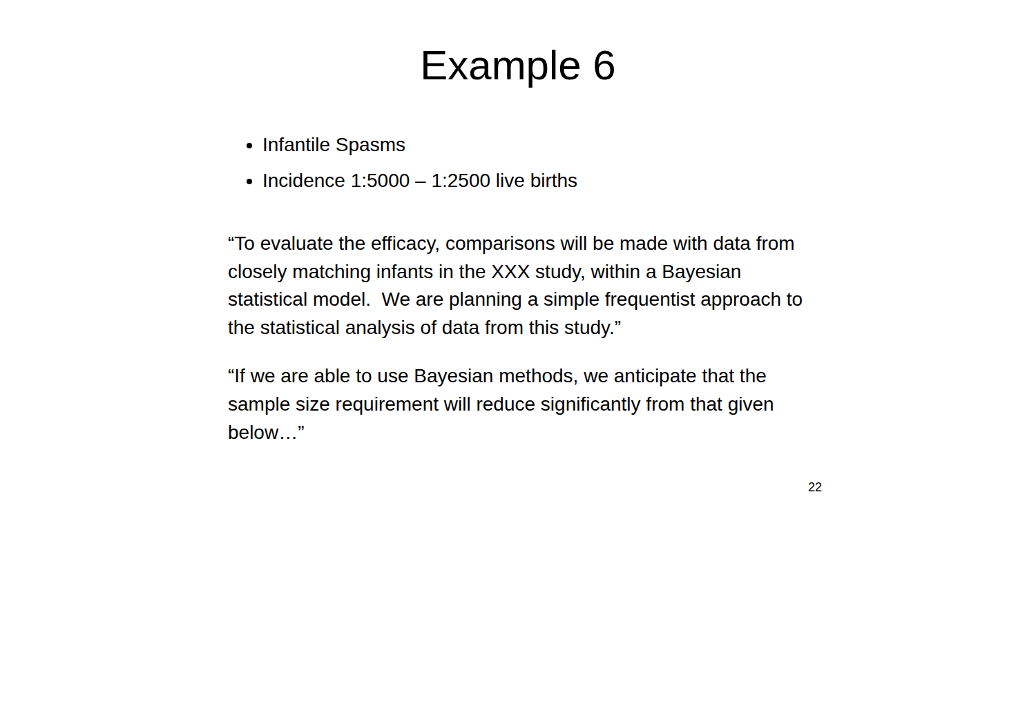Example 6
Infantile Spasms
Incidence 1:5000 – 1:2500 live births
“To evaluate the efficacy, comparisons will be made with data from closely matching infants in the XXX study, within a Bayesian statistical model. We are planning a simple frequentist approach to the statistical analysis of data from this study.”
“If we are able to use Bayesian methods, we anticipate that the sample size requirement will reduce significantly from that given below…”
22